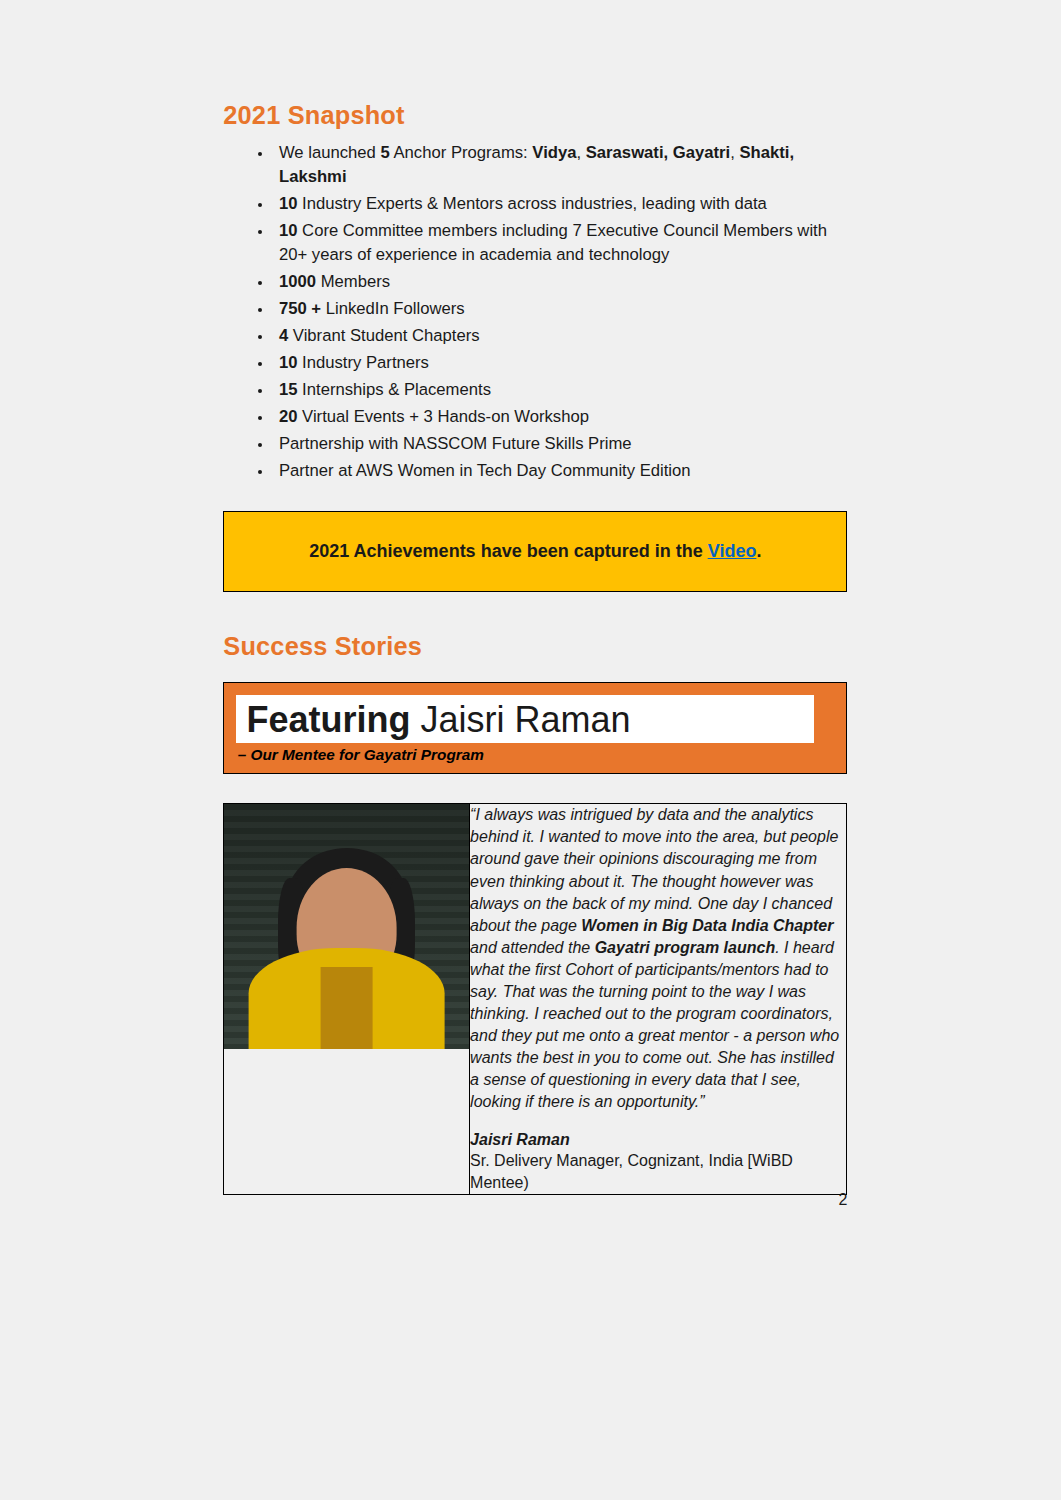2021 Snapshot
We launched 5 Anchor Programs: Vidya, Saraswati, Gayatri, Shakti, Lakshmi
10 Industry Experts & Mentors across industries, leading with data
10 Core Committee members including 7 Executive Council Members with 20+ years of experience in academia and technology
1000 Members
750 + LinkedIn Followers
4 Vibrant Student Chapters
10 Industry Partners
15 Internships & Placements
20 Virtual Events + 3 Hands-on Workshop
Partnership with NASSCOM Future Skills Prime
Partner at AWS Women in Tech Day Community Edition
2021 Achievements have been captured in the Video.
Success Stories
Featuring Jaisri Raman
– Our Mentee for Gayatri Program
| | “I always was intrigued by data and the analytics behind it. I wanted to move into the area, but people around gave their opinions discouraging me from even thinking about it. The thought however was always on the back of my mind. One day I chanced about the page Women in Big Data India Chapter and attended the Gayatri program launch . I heard what the first Cohort of participants/mentors had to say. That was the turning point to the way I was thinking. I reached out to the program coordinators, and they put me onto a great mentor - a person who wants the best in you to come out. She has instilled a sense of questioning in every data that I see, looking if there is an opportunity.” Jaisri Raman Sr. Delivery Manager, Cognizant, India [WiBD Mentee) |
2